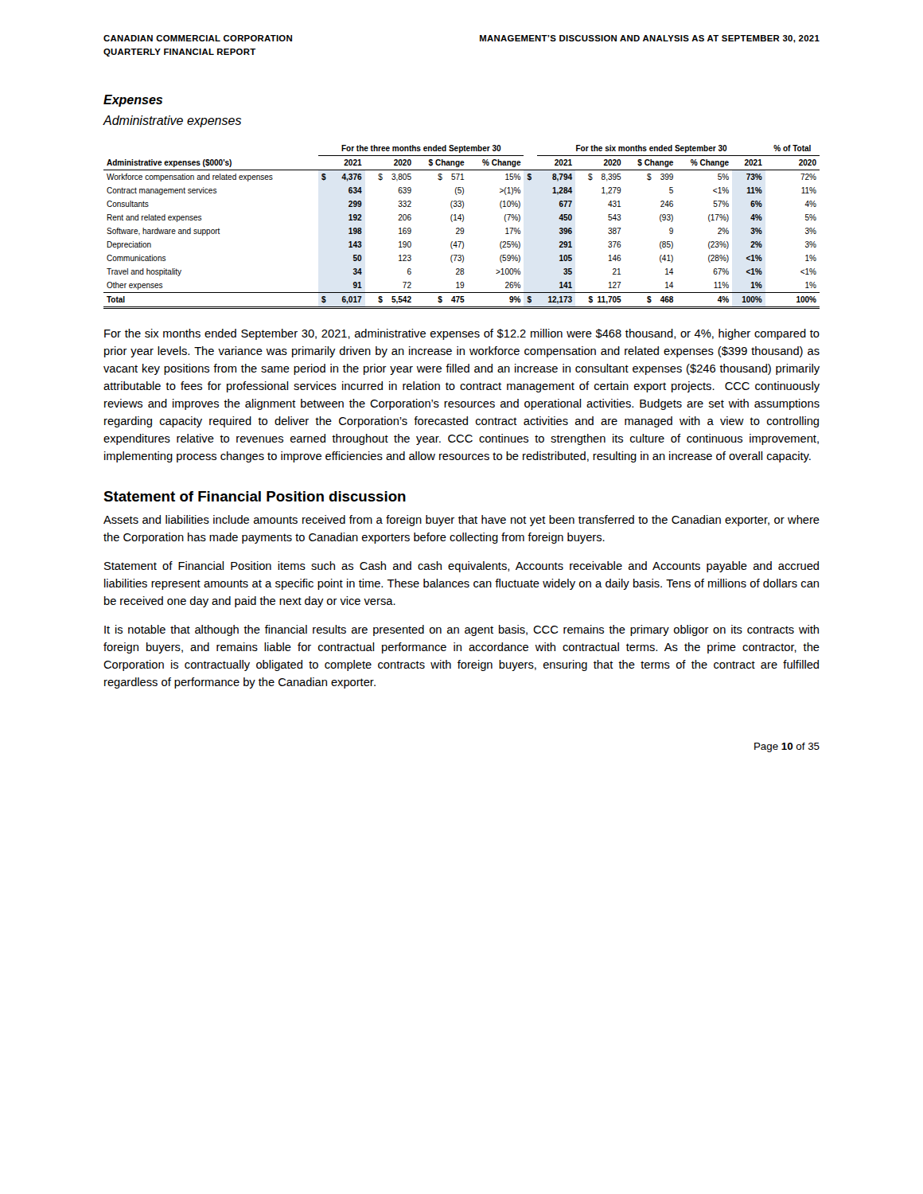Canadian Commercial Corporation
Quarterly Financial Report
Management’s Discussion and Analysis as at September 30, 2021
Expenses
Administrative expenses
| | For the three months ended September 30 | | For the six months ended September 30 | % of Total |
| --- | --- | --- | --- | --- |
| Administrative expenses ($000's) | 2021 | 2020 | $ Change | % Change | 2021 | 2020 | $ Change | % Change | 2021 | 2020 |
| Workforce compensation and related expenses | $ | 4,376 | $ 3,805 | $ 571 | 15% | $ | 8,794 | $ 8,395 | $ 399 | 5% | 73% | 72% |
| Contract management services | | 634 | 639 | (5) | >(1)% | | 1,284 | 1,279 | 5 | <1% | 11% | 11% |
| Consultants | | 299 | 332 | (33) | (10%) | | 677 | 431 | 246 | 57% | 6% | 4% |
| Rent and related expenses | | 192 | 206 | (14) | (7%) | | 450 | 543 | (93) | (17%) | 4% | 5% |
| Software, hardware and support | | 198 | 169 | 29 | 17% | | 396 | 387 | 9 | 2% | 3% | 3% |
| Depreciation | | 143 | 190 | (47) | (25%) | | 291 | 376 | (85) | (23%) | 2% | 3% |
| Communications | | 50 | 123 | (73) | (59%) | | 105 | 146 | (41) | (28%) | <1% | 1% |
| Travel and hospitality | | 34 | 6 | 28 | >100% | | 35 | 21 | 14 | 67% | <1% | <1% |
| Other expenses | | 91 | 72 | 19 | 26% | | 141 | 127 | 14 | 11% | 1% | 1% |
| Total | $ | 6,017 | $ 5,542 | $ 475 | 9% | $ | 12,173 | $ 11,705 | $ 468 | 4% | 100% | 100% |
For the six months ended September 30, 2021, administrative expenses of $12.2 million were $468 thousand, or 4%, higher compared to prior year levels. The variance was primarily driven by an increase in workforce compensation and related expenses ($399 thousand) as vacant key positions from the same period in the prior year were filled and an increase in consultant expenses ($246 thousand) primarily attributable to fees for professional services incurred in relation to contract management of certain export projects. CCC continuously reviews and improves the alignment between the Corporation’s resources and operational activities. Budgets are set with assumptions regarding capacity required to deliver the Corporation’s forecasted contract activities and are managed with a view to controlling expenditures relative to revenues earned throughout the year. CCC continues to strengthen its culture of continuous improvement, implementing process changes to improve efficiencies and allow resources to be redistributed, resulting in an increase of overall capacity.
Statement of Financial Position discussion
Assets and liabilities include amounts received from a foreign buyer that have not yet been transferred to the Canadian exporter, or where the Corporation has made payments to Canadian exporters before collecting from foreign buyers.
Statement of Financial Position items such as Cash and cash equivalents, Accounts receivable and Accounts payable and accrued liabilities represent amounts at a specific point in time. These balances can fluctuate widely on a daily basis. Tens of millions of dollars can be received one day and paid the next day or vice versa.
It is notable that although the financial results are presented on an agent basis, CCC remains the primary obligor on its contracts with foreign buyers, and remains liable for contractual performance in accordance with contractual terms. As the prime contractor, the Corporation is contractually obligated to complete contracts with foreign buyers, ensuring that the terms of the contract are fulfilled regardless of performance by the Canadian exporter.
Page 10 of 35